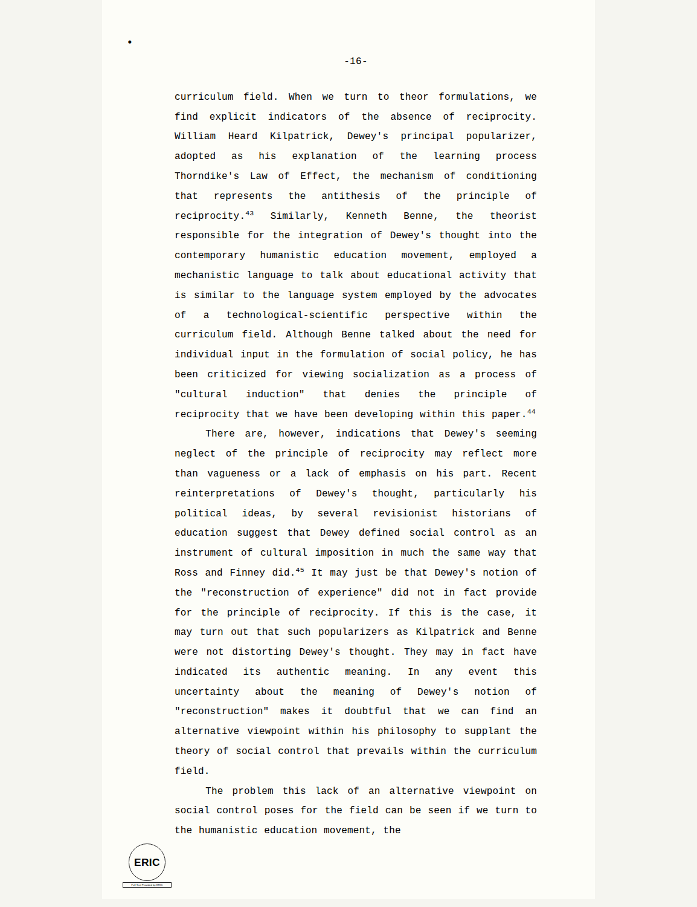•
-16-
curriculum field. When we turn to theor formulations, we find explicit indicators of the absence of reciprocity. William Heard Kilpatrick, Dewey's principal popularizer, adopted as his explanation of the learning process Thorndike's Law of Effect, the mechanism of conditioning that represents the antithesis of the principle of reciprocity.43 Similarly, Kenneth Benne, the theorist responsible for the integration of Dewey's thought into the contemporary humanistic education movement, employed a mechanistic language to talk about educational activity that is similar to the language system employed by the advocates of a technological-scientific perspective within the curriculum field. Although Benne talked about the need for individual input in the formulation of social policy, he has been criticized for viewing socialization as a process of "cultural induction" that denies the principle of reciprocity that we have been developing within this paper.44
There are, however, indications that Dewey's seeming neglect of the principle of reciprocity may reflect more than vagueness or a lack of emphasis on his part. Recent reinterpretations of Dewey's thought, particularly his political ideas, by several revisionist historians of education suggest that Dewey defined social control as an instrument of cultural imposition in much the same way that Ross and Finney did.45 It may just be that Dewey's notion of the "reconstruction of experience" did not in fact provide for the principle of reciprocity. If this is the case, it may turn out that such popularizers as Kilpatrick and Benne were not distorting Dewey's thought. They may in fact have indicated its authentic meaning. In any event this uncertainty about the meaning of Dewey's notion of "reconstruction" makes it doubtful that we can find an alternative viewpoint within his philosophy to supplant the theory of social control that prevails within the curriculum field.
The problem this lack of an alternative viewpoint on social control poses for the field can be seen if we turn to the humanistic education movement, the
18
ERIC
Full Text Provided by ERIC